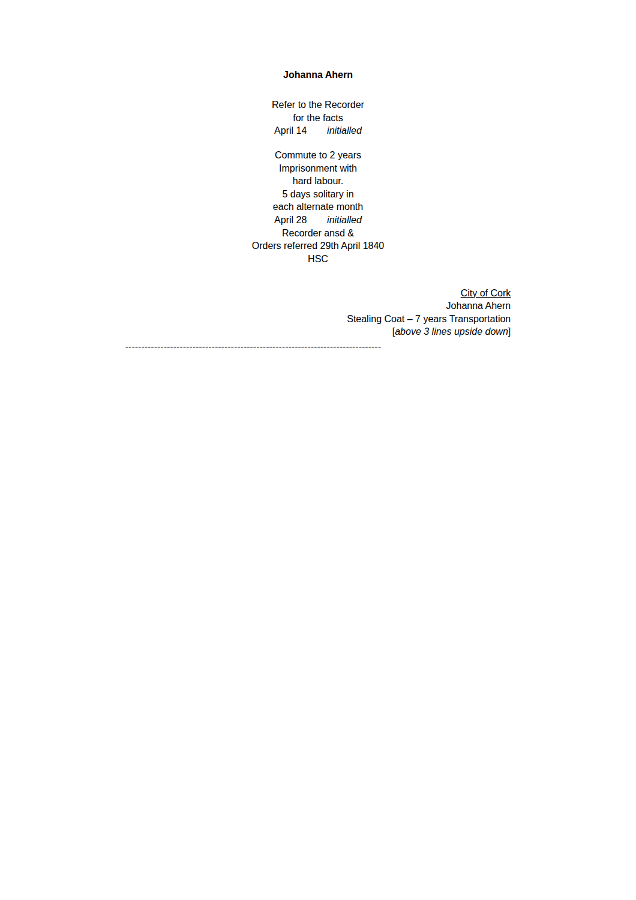Johanna Ahern
Refer to the Recorder
for the facts
April 14 initialled
Commute to 2 years
Imprisonment with
hard labour.
5 days solitary in
each alternate month
April 28 initialled
Recorder ansd &
Orders referred 29th April 1840
HSC
City of Cork
Johanna Ahern
Stealing Coat – 7 years Transportation
[above 3 lines upside down]
--------------------------------------------------------------------------------